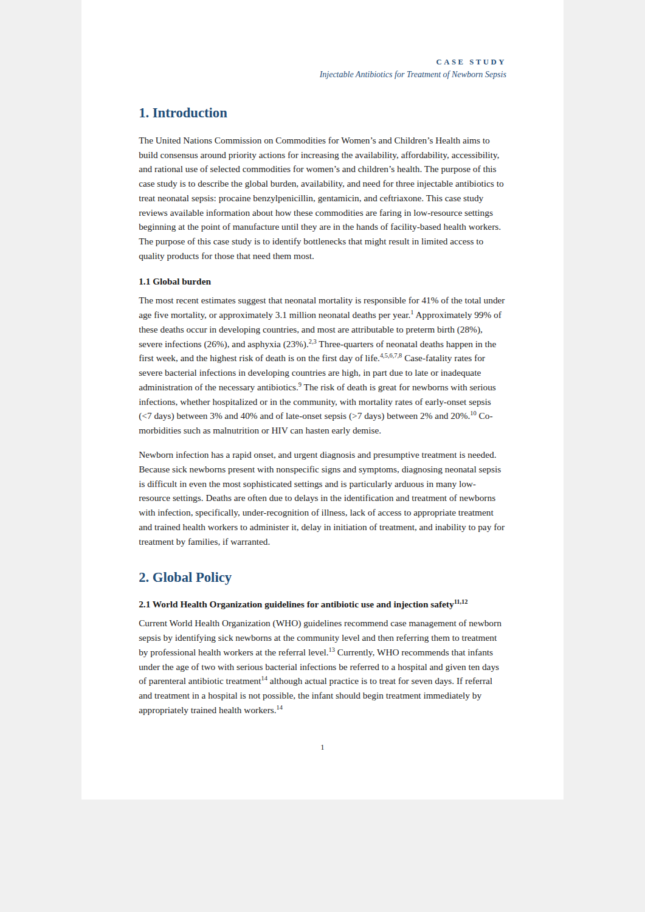Case Study
Injectable Antibiotics for Treatment of Newborn Sepsis
1. Introduction
The United Nations Commission on Commodities for Women’s and Children’s Health aims to build consensus around priority actions for increasing the availability, affordability, accessibility, and rational use of selected commodities for women’s and children’s health. The purpose of this case study is to describe the global burden, availability, and need for three injectable antibiotics to treat neonatal sepsis: procaine benzylpenicillin, gentamicin, and ceftriaxone. This case study reviews available information about how these commodities are faring in low-resource settings beginning at the point of manufacture until they are in the hands of facility-based health workers. The purpose of this case study is to identify bottlenecks that might result in limited access to quality products for those that need them most.
1.1 Global burden
The most recent estimates suggest that neonatal mortality is responsible for 41% of the total under age five mortality, or approximately 3.1 million neonatal deaths per year.1 Approximately 99% of these deaths occur in developing countries, and most are attributable to preterm birth (28%), severe infections (26%), and asphyxia (23%).2,3 Three-quarters of neonatal deaths happen in the first week, and the highest risk of death is on the first day of life.4,5,6,7,8 Case-fatality rates for severe bacterial infections in developing countries are high, in part due to late or inadequate administration of the necessary antibiotics.9 The risk of death is great for newborns with serious infections, whether hospitalized or in the community, with mortality rates of early-onset sepsis (<7 days) between 3% and 40% and of late-onset sepsis (>7 days) between 2% and 20%.10 Co-morbidities such as malnutrition or HIV can hasten early demise.
Newborn infection has a rapid onset, and urgent diagnosis and presumptive treatment is needed. Because sick newborns present with nonspecific signs and symptoms, diagnosing neonatal sepsis is difficult in even the most sophisticated settings and is particularly arduous in many low-resource settings. Deaths are often due to delays in the identification and treatment of newborns with infection, specifically, under-recognition of illness, lack of access to appropriate treatment and trained health workers to administer it, delay in initiation of treatment, and inability to pay for treatment by families, if warranted.
2. Global Policy
2.1 World Health Organization guidelines for antibiotic use and injection safety11,12
Current World Health Organization (WHO) guidelines recommend case management of newborn sepsis by identifying sick newborns at the community level and then referring them to treatment by professional health workers at the referral level.13 Currently, WHO recommends that infants under the age of two with serious bacterial infections be referred to a hospital and given ten days of parenteral antibiotic treatment14 although actual practice is to treat for seven days. If referral and treatment in a hospital is not possible, the infant should begin treatment immediately by appropriately trained health workers.14
1